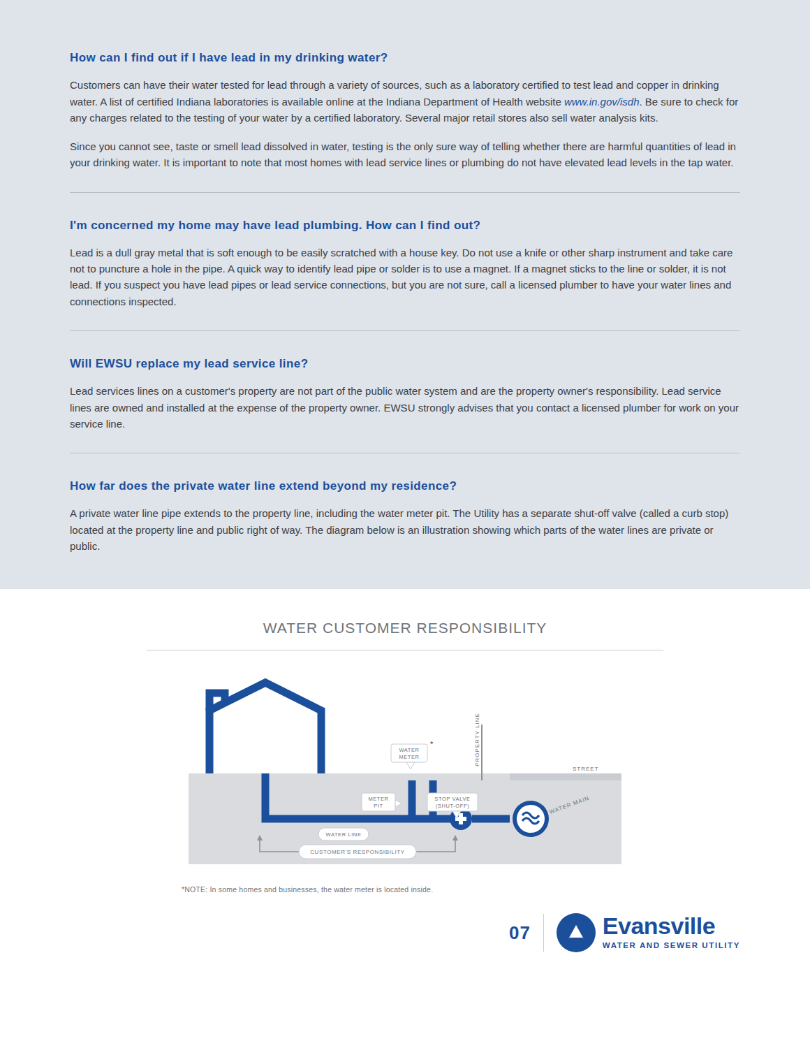How can I find out if I have lead in my drinking water?
Customers can have their water tested for lead through a variety of sources, such as a laboratory certified to test lead and copper in drinking water. A list of certified Indiana laboratories is available online at the Indiana Department of Health website www.in.gov/isdh. Be sure to check for any charges related to the testing of your water by a certified laboratory. Several major retail stores also sell water analysis kits.
Since you cannot see, taste or smell lead dissolved in water, testing is the only sure way of telling whether there are harmful quantities of lead in your drinking water. It is important to note that most homes with lead service lines or plumbing do not have elevated lead levels in the tap water.
I'm concerned my home may have lead plumbing. How can I find out?
Lead is a dull gray metal that is soft enough to be easily scratched with a house key. Do not use a knife or other sharp instrument and take care not to puncture a hole in the pipe. A quick way to identify lead pipe or solder is to use a magnet. If a magnet sticks to the line or solder, it is not lead. If you suspect you have lead pipes or lead service connections, but you are not sure, call a licensed plumber to have your water lines and connections inspected.
Will EWSU replace my lead service line?
Lead services lines on a customer's property are not part of the public water system and are the property owner's responsibility. Lead service lines are owned and installed at the expense of the property owner. EWSU strongly advises that you contact a licensed plumber for work on your service line.
How far does the private water line extend beyond my residence?
A private water line pipe extends to the property line, including the water meter pit. The Utility has a separate shut-off valve (called a curb stop) located at the property line and public right of way. The diagram below is an illustration showing which parts of the water lines are private or public.
WATER CUSTOMER RESPONSIBILITY
STREET PROPERTY LINE WATER MAIN WATER METER * METER PIT STOP VALVE (SHUT-OFF) WATER LINE CUSTOMER'S RESPONSIBILITY
*NOTE: In some homes and businesses, the water meter is located inside.
07
Evansville
WATER AND SEWER UTILITY